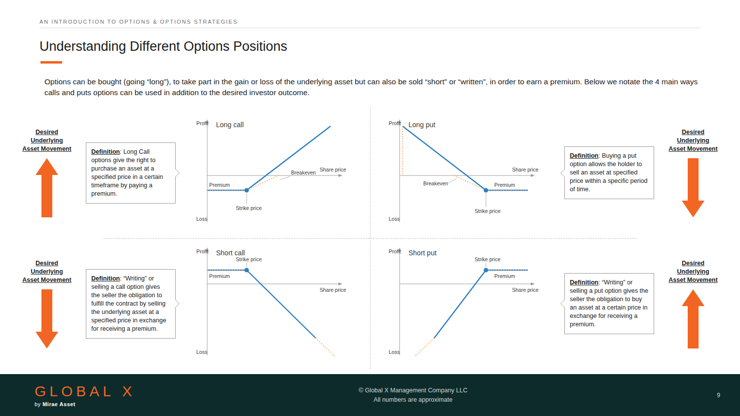An Introduction to Options & Options Strategies
Understanding Different Options Positions
Options can be bought (going “long”), to take part in the gain or loss of the underlying asset but can also be sold “short” or “written”, in order to earn a premium. Below we notate the 4 main ways calls and puts options can be used in addition to the desired investor outcome.
Desired
Underlying
Asset Movement
Definition: Long Call options give the right to purchase an asset at a specified price in a certain timeframe by paying a premium.
Profit Loss Long call Share price Premium Breakeven Strike price
Profit Loss Long put Share price Premium Breakeven Strike price
Definition: Buying a put option allows the holder to sell an asset at specified price within a specific period of time.
Desired
Underlying
Asset Movement
Desired
Underlying
Asset Movement
Definition: “Writing” or selling a call option gives the seller the obligation to fulfill the contract by selling the underlying asset at a specified price in exchange for receiving a premium.
Profit Loss Short call Share price Premium Strike price
Profit Loss Short put Share price Premium Strike price
Definition: “Writing” or selling a put option gives the seller the obligation to buy an asset at a certain price in exchange for receiving a premium.
Desired
Underlying
Asset Movement
GLOBAL X by Mirae Asset
© Global X Management Company LLC
All numbers are approximate
9